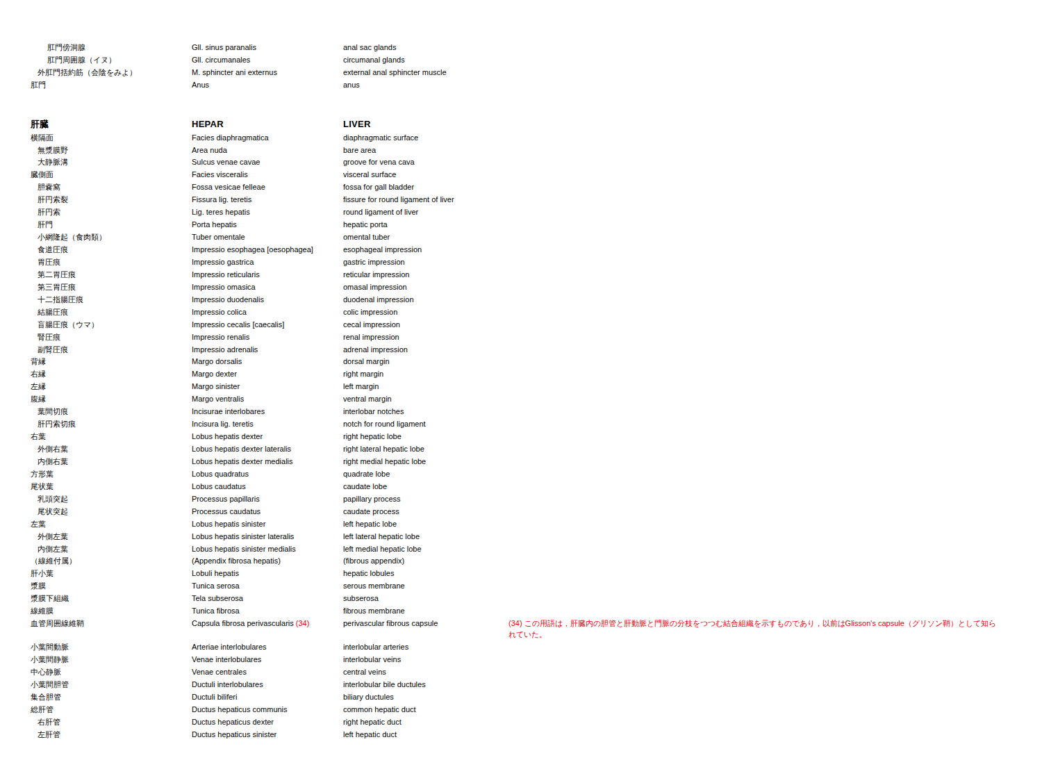| 肛門傍洞腺 | Gll. sinus paranalis | anal sac glands | |
| 肛門周囲腺（イヌ） | Gll. circumanales | circumanal glands | |
| 外肛門括約筋（会陰をみよ） | M. sphincter ani externus | external anal sphincter muscle | |
| 肛門 | Anus | anus | |
| 肝臓 | HEPAR | LIVER | |
| 横隔面 | Facies diaphragmatica | diaphragmatic surface | |
| 無漿膜野 | Area nuda | bare area | |
| 大静脈溝 | Sulcus venae cavae | groove for vena cava | |
| 臓側面 | Facies visceralis | visceral surface | |
| 胆嚢窩 | Fossa vesicae felleae | fossa for gall bladder | |
| 肝円索裂 | Fissura lig. teretis | fissure for round ligament of liver | |
| 肝円索 | Lig. teres hepatis | round ligament of liver | |
| 肝門 | Porta hepatis | hepatic porta | |
| 小網隆起（食肉類） | Tuber omentale | omental tuber | |
| 食道圧痕 | Impressio esophagea [oesophagea] | esophageal impression | |
| 胃圧痕 | Impressio gastrica | gastric impression | |
| 第二胃圧痕 | Impressio reticularis | reticular impression | |
| 第三胃圧痕 | Impressio omasica | omasal impression | |
| 十二指腸圧痕 | Impressio duodenalis | duodenal impression | |
| 結腸圧痕 | Impressio colica | colic impression | |
| 盲腸圧痕（ウマ） | Impressio cecalis [caecalis] | cecal impression | |
| 腎圧痕 | Impressio renalis | renal impression | |
| 副腎圧痕 | Impressio adrenalis | adrenal impression | |
| 背縁 | Margo dorsalis | dorsal margin | |
| 右縁 | Margo dexter | right margin | |
| 左縁 | Margo sinister | left margin | |
| 腹縁 | Margo ventralis | ventral margin | |
| 葉間切痕 | Incisurae interlobares | interlobar notches | |
| 肝円索切痕 | Incisura lig. teretis | notch for round ligament | |
| 右葉 | Lobus hepatis dexter | right hepatic lobe | |
| 外側右葉 | Lobus hepatis dexter lateralis | right lateral hepatic lobe | |
| 内側右葉 | Lobus hepatis dexter medialis | right medial hepatic lobe | |
| 方形葉 | Lobus quadratus | quadrate lobe | |
| 尾状葉 | Lobus caudatus | caudate lobe | |
| 乳頭突起 | Processus papillaris | papillary process | |
| 尾状突起 | Processus caudatus | caudate process | |
| 左葉 | Lobus hepatis sinister | left hepatic lobe | |
| 外側左葉 | Lobus hepatis sinister lateralis | left lateral hepatic lobe | |
| 内側左葉 | Lobus hepatis sinister medialis | left medial hepatic lobe | |
| （線維付属） | (Appendix fibrosa hepatis) | (fibrous appendix) | |
| 肝小葉 | Lobuli hepatis | hepatic lobules | |
| 漿膜 | Tunica serosa | serous membrane | |
| 漿膜下組織 | Tela subserosa | subserosa | |
| 線維膜 | Tunica fibrosa | fibrous membrane | |
| 血管周囲線維鞘 | Capsula fibrosa perivascularis (34) | perivascular fibrous capsule | (34) この用語は，肝臓内の胆管と肝動脈と門脈の分枝をつつむ結合組織を示すものであり，以前はGlisson's capsule（グリソン鞘）として知られていた。 |
| 小葉間動脈 | Arteriae interlobulares | interlobular arteries | |
| 小葉間静脈 | Venae interlobulares | interlobular veins | |
| 中心静脈 | Venae centrales | central veins | |
| 小葉間胆管 | Ductuli interlobulares | interlobular bile ductules | |
| 集合胆管 | Ductuli biliferi | biliary ductules | |
| 総肝管 | Ductus hepaticus communis | common hepatic duct | |
| 右肝管 | Ductus hepaticus dexter | right hepatic duct | |
| 左肝管 | Ductus hepaticus sinister | left hepatic duct | |